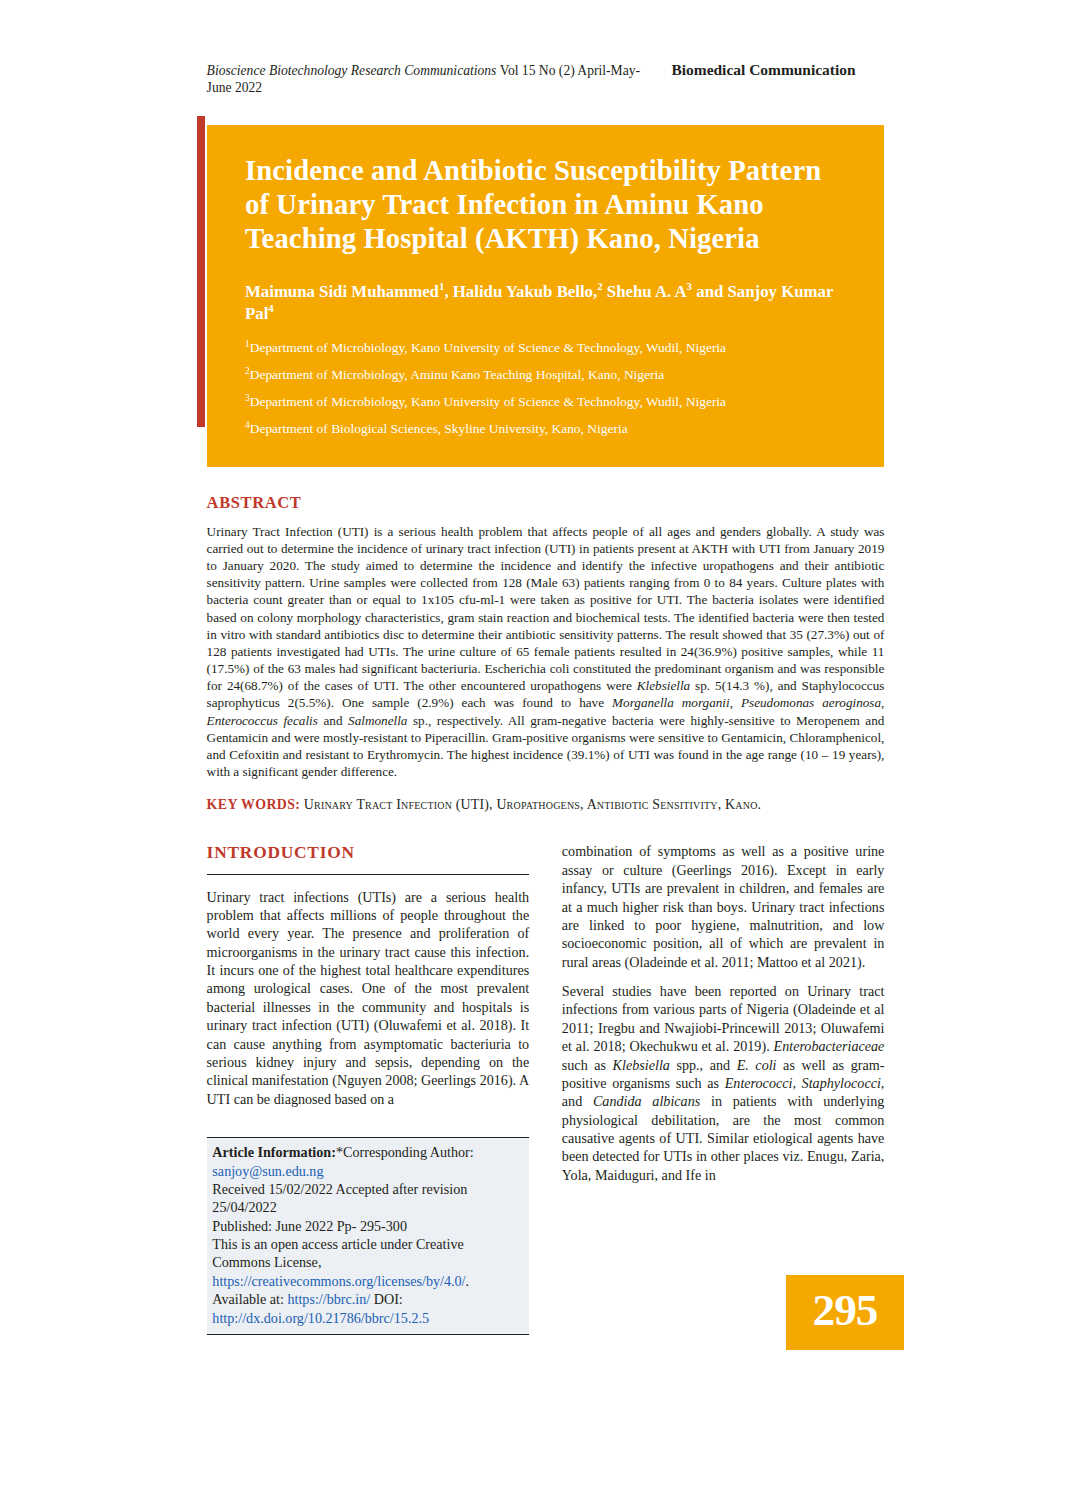Bioscience Biotechnology Research Communications Vol 15 No (2) April-May-June 2022 Biomedical Communication
Incidence and Antibiotic Susceptibility Pattern of Urinary Tract Infection in Aminu Kano Teaching Hospital (AKTH) Kano, Nigeria
Maimuna Sidi Muhammed1, Halidu Yakub Bello,2 Shehu A. A3 and Sanjoy Kumar Pal4
1Department of Microbiology, Kano University of Science & Technology, Wudil, Nigeria
2Department of Microbiology, Aminu Kano Teaching Hospital, Kano, Nigeria
3Department of Microbiology, Kano University of Science & Technology, Wudil, Nigeria
4Department of Biological Sciences, Skyline University, Kano, Nigeria
ABSTRACT
Urinary Tract Infection (UTI) is a serious health problem that affects people of all ages and genders globally. A study was carried out to determine the incidence of urinary tract infection (UTI) in patients present at AKTH with UTI from January 2019 to January 2020. The study aimed to determine the incidence and identify the infective uropathogens and their antibiotic sensitivity pattern. Urine samples were collected from 128 (Male 63) patients ranging from 0 to 84 years. Culture plates with bacteria count greater than or equal to 1x105 cfu-ml-1 were taken as positive for UTI. The bacteria isolates were identified based on colony morphology characteristics, gram stain reaction and biochemical tests. The identified bacteria were then tested in vitro with standard antibiotics disc to determine their antibiotic sensitivity patterns. The result showed that 35 (27.3%) out of 128 patients investigated had UTIs. The urine culture of 65 female patients resulted in 24(36.9%) positive samples, while 11 (17.5%) of the 63 males had significant bacteriuria. Escherichia coli constituted the predominant organism and was responsible for 24(68.7%) of the cases of UTI. The other encountered uropathogens were Klebsiella sp. 5(14.3 %), and Staphylococcus saprophyticus 2(5.5%). One sample (2.9%) each was found to have Morganella morganii, Pseudomonas aeroginosa, Enterococcus fecalis and Salmonella sp., respectively. All gram-negative bacteria were highly-sensitive to Meropenem and Gentamicin and were mostly-resistant to Piperacillin. Gram-positive organisms were sensitive to Gentamicin, Chloramphenicol, and Cefoxitin and resistant to Erythromycin. The highest incidence (39.1%) of UTI was found in the age range (10 – 19 years), with a significant gender difference.
KEY WORDS: Urinary Tract Infection (UTI), Uropathogens, Antibiotic Sensitivity, Kano.
INTRODUCTION
Urinary tract infections (UTIs) are a serious health problem that affects millions of people throughout the world every year. The presence and proliferation of microorganisms in the urinary tract cause this infection. It incurs one of the highest total healthcare expenditures among urological cases. One of the most prevalent bacterial illnesses in the community and hospitals is urinary tract infection (UTI) (Oluwafemi et al. 2018). It can cause anything from asymptomatic bacteriuria to serious kidney injury and sepsis, depending on the clinical manifestation (Nguyen 2008; Geerlings 2016). A UTI can be diagnosed based on a
Article Information:*Corresponding Author: sanjoy@sun.edu.ng
Received 15/02/2022 Accepted after revision 25/04/2022
Published: June 2022 Pp- 295-300
This is an open access article under Creative Commons License,
https://creativecommons.org/licenses/by/4.0/.
Available at: https://bbrc.in/ DOI: http://dx.doi.org/10.21786/bbrc/15.2.5
combination of symptoms as well as a positive urine assay or culture (Geerlings 2016). Except in early infancy, UTIs are prevalent in children, and females are at a much higher risk than boys. Urinary tract infections are linked to poor hygiene, malnutrition, and low socioeconomic position, all of which are prevalent in rural areas (Oladeinde et al. 2011; Mattoo et al 2021).
Several studies have been reported on Urinary tract infections from various parts of Nigeria (Oladeinde et al 2011; Iregbu and Nwajiobi-Princewill 2013; Oluwafemi et al. 2018; Okechukwu et al. 2019). Enterobacteriaceae such as Klebsiella spp., and E. coli as well as gram-positive organisms such as Enterococci, Staphylococci, and Candida albicans in patients with underlying physiological debilitation, are the most common causative agents of UTI. Similar etiological agents have been detected for UTIs in other places viz. Enugu, Zaria, Yola, Maiduguri, and Ife in
295